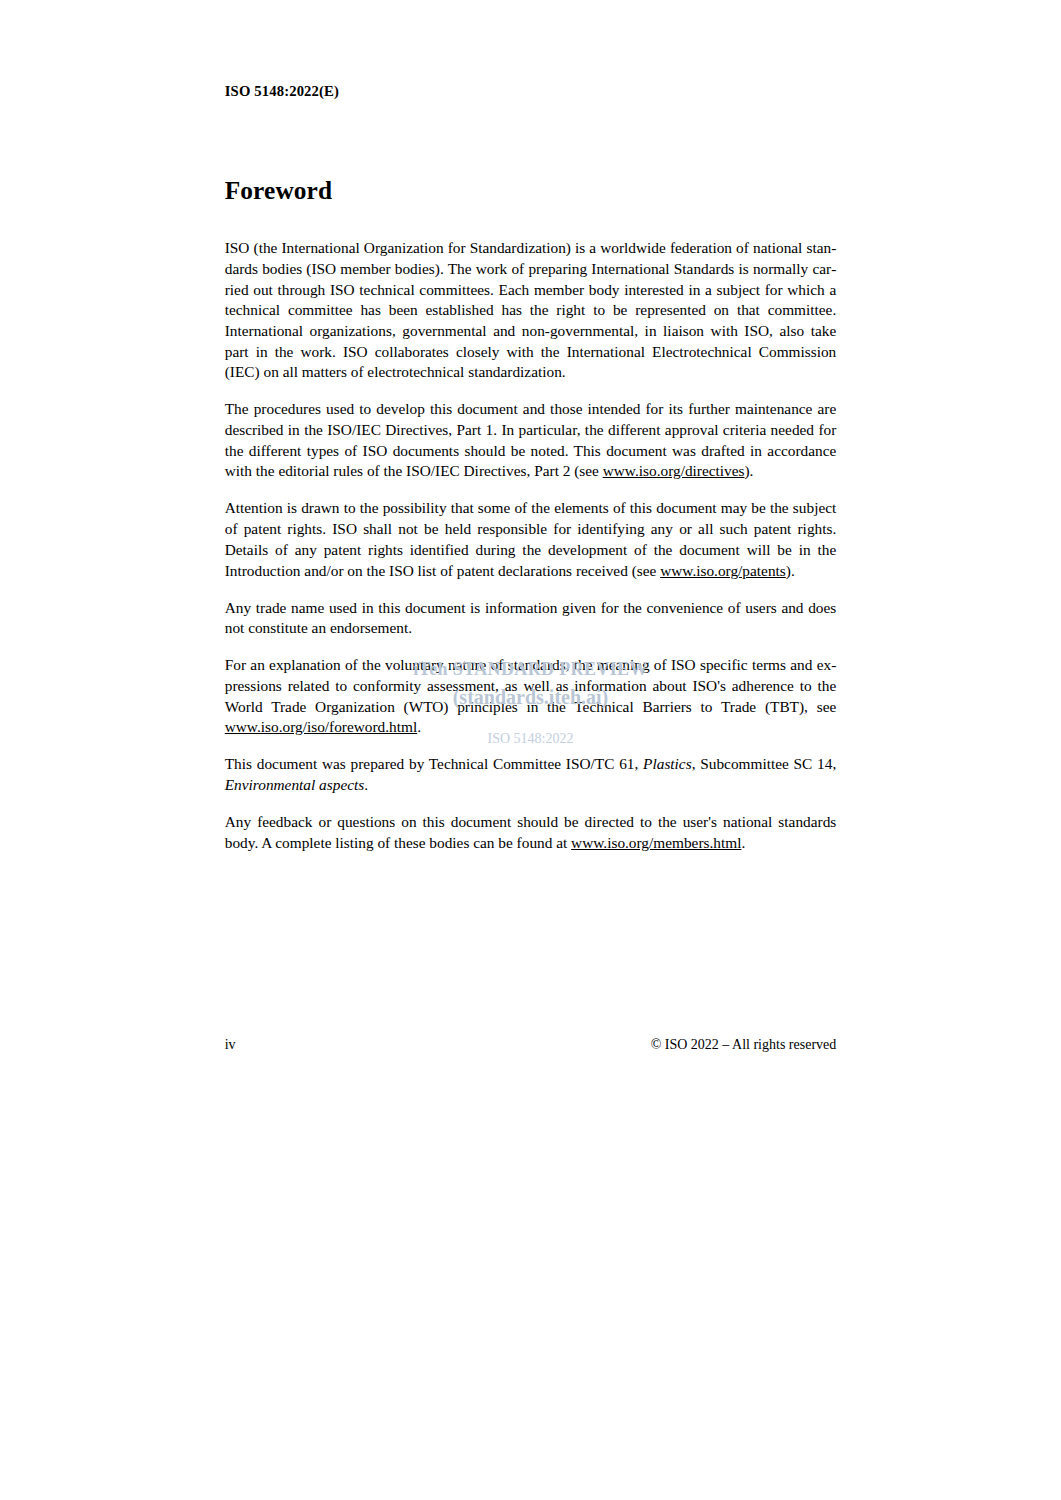ISO 5148:2022(E)
Foreword
ISO (the International Organization for Standardization) is a worldwide federation of national standards bodies (ISO member bodies). The work of preparing International Standards is normally carried out through ISO technical committees. Each member body interested in a subject for which a technical committee has been established has the right to be represented on that committee. International organizations, governmental and non-governmental, in liaison with ISO, also take part in the work. ISO collaborates closely with the International Electrotechnical Commission (IEC) on all matters of electrotechnical standardization.
The procedures used to develop this document and those intended for its further maintenance are described in the ISO/IEC Directives, Part 1. In particular, the different approval criteria needed for the different types of ISO documents should be noted. This document was drafted in accordance with the editorial rules of the ISO/IEC Directives, Part 2 (see www.iso.org/directives).
Attention is drawn to the possibility that some of the elements of this document may be the subject of patent rights. ISO shall not be held responsible for identifying any or all such patent rights. Details of any patent rights identified during the development of the document will be in the Introduction and/or on the ISO list of patent declarations received (see www.iso.org/patents).
Any trade name used in this document is information given for the convenience of users and does not constitute an endorsement.
iTeh STANDARD PREVIEW
(standards.iteh.ai)
ISO 5148:2022
For an explanation of the voluntary nature of standards, the meaning of ISO specific terms and expressions related to conformity assessment, as well as information about ISO's adherence to the World Trade Organization (WTO) principles in the Technical Barriers to Trade (TBT), see www.iso.org/iso/foreword.html.
This document was prepared by Technical Committee ISO/TC 61, Plastics, Subcommittee SC 14, Environmental aspects.
Any feedback or questions on this document should be directed to the user's national standards body. A complete listing of these bodies can be found at www.iso.org/members.html.
iv
© ISO 2022 – All rights reserved